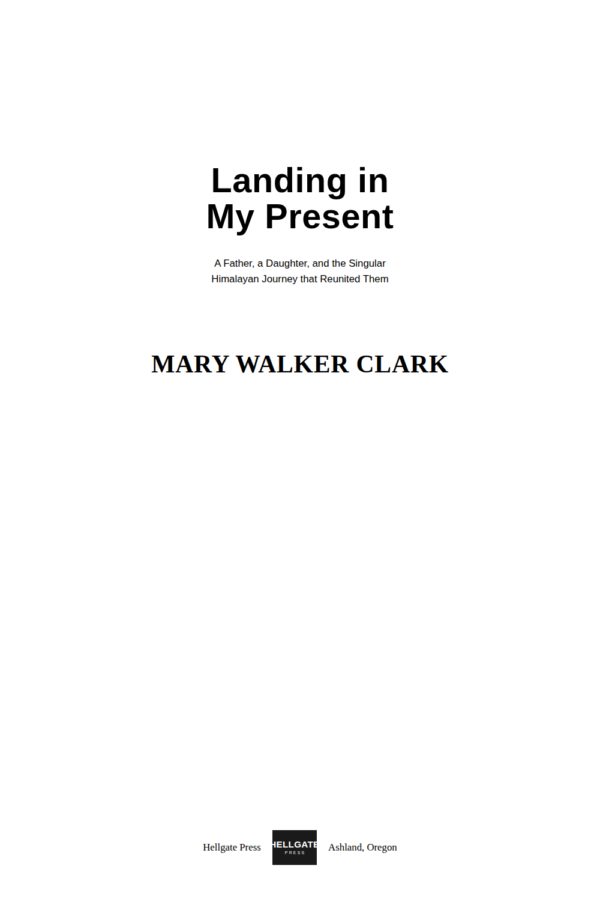Landing in
My Present
A Father, a Daughter, and the Singular
Himalayan Journey that Reunited Them
Mary Walker Clark
Hellgate Press HELLGATE PRESS Ashland, Oregon